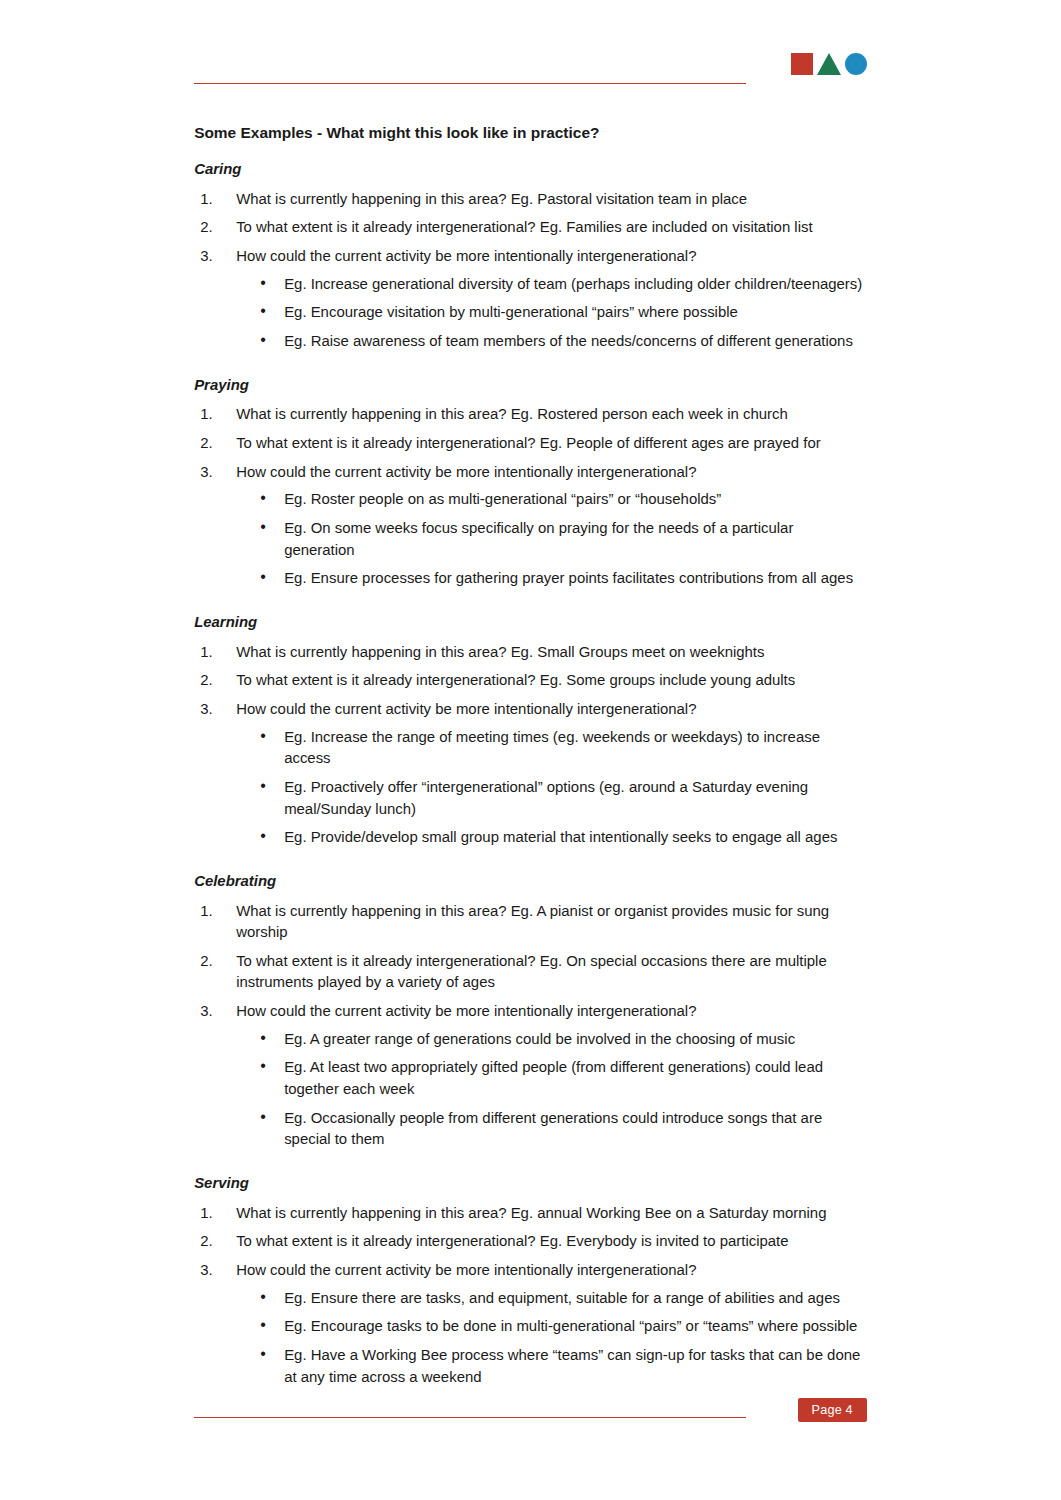Some Examples - What might this look like in practice?
Caring
What is currently happening in this area? Eg. Pastoral visitation team in place
To what extent is it already intergenerational? Eg. Families are included on visitation list
How could the current activity be more intentionally intergenerational?
Eg. Increase generational diversity of team (perhaps including older children/teenagers)
Eg. Encourage visitation by multi-generational “pairs” where possible
Eg. Raise awareness of team members of the needs/concerns of different generations
Praying
What is currently happening in this area? Eg. Rostered person each week in church
To what extent is it already intergenerational? Eg. People of different ages are prayed for
How could the current activity be more intentionally intergenerational?
Eg. Roster people on as multi-generational “pairs” or “households”
Eg. On some weeks focus specifically on praying for the needs of a particular generation
Eg. Ensure processes for gathering prayer points facilitates contributions from all ages
Learning
What is currently happening in this area? Eg. Small Groups meet on weeknights
To what extent is it already intergenerational? Eg. Some groups include young adults
How could the current activity be more intentionally intergenerational?
Eg. Increase the range of meeting times (eg. weekends or weekdays) to increase access
Eg. Proactively offer “intergenerational” options (eg. around a Saturday evening meal/Sunday lunch)
Eg. Provide/develop small group material that intentionally seeks to engage all ages
Celebrating
What is currently happening in this area? Eg. A pianist or organist provides music for sung worship
To what extent is it already intergenerational? Eg. On special occasions there are multiple instruments played by a variety of ages
How could the current activity be more intentionally intergenerational?
Eg. A greater range of generations could be involved in the choosing of music
Eg. At least two appropriately gifted people (from different generations) could lead together each week
Eg. Occasionally people from different generations could introduce songs that are special to them
Serving
What is currently happening in this area? Eg. annual Working Bee on a Saturday morning
To what extent is it already intergenerational? Eg. Everybody is invited to participate
How could the current activity be more intentionally intergenerational?
Eg. Ensure there are tasks, and equipment, suitable for a range of abilities and ages
Eg. Encourage tasks to be done in multi-generational “pairs” or “teams” where possible
Eg. Have a Working Bee process where “teams” can sign-up for tasks that can be done at any time across a weekend
Page 4